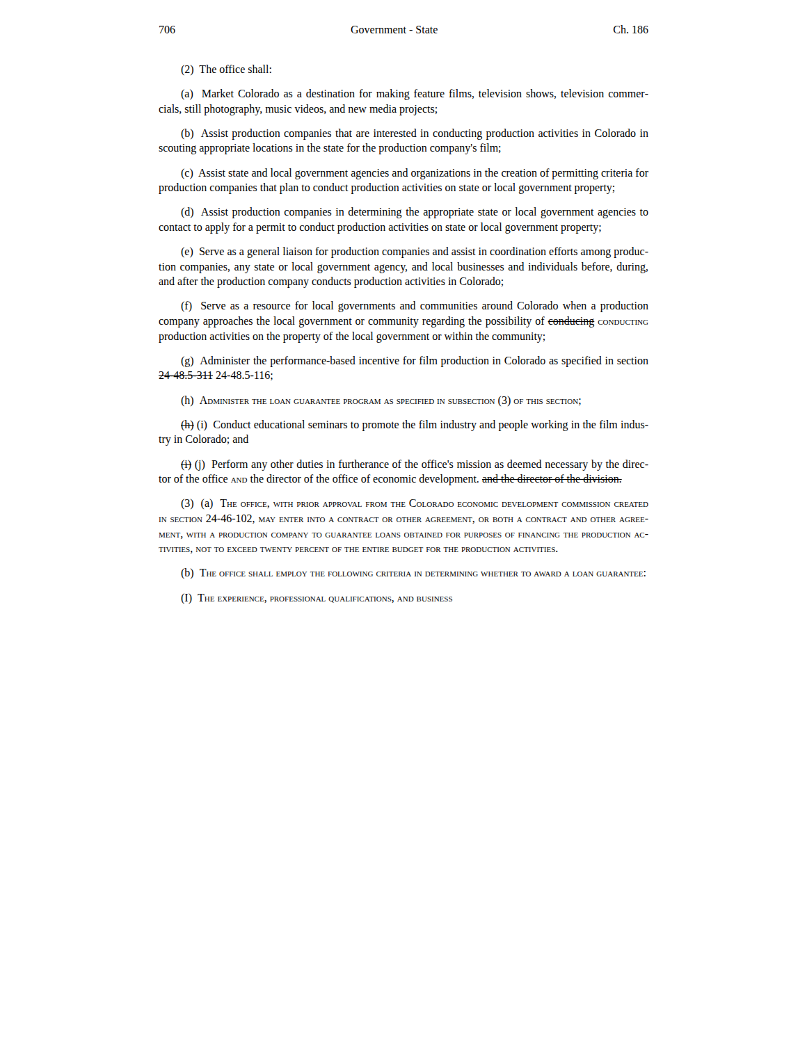706 Government - State Ch. 186
(2) The office shall:
(a) Market Colorado as a destination for making feature films, television shows, television commercials, still photography, music videos, and new media projects;
(b) Assist production companies that are interested in conducting production activities in Colorado in scouting appropriate locations in the state for the production company's film;
(c) Assist state and local government agencies and organizations in the creation of permitting criteria for production companies that plan to conduct production activities on state or local government property;
(d) Assist production companies in determining the appropriate state or local government agencies to contact to apply for a permit to conduct production activities on state or local government property;
(e) Serve as a general liaison for production companies and assist in coordination efforts among production companies, any state or local government agency, and local businesses and individuals before, during, and after the production company conducts production activities in Colorado;
(f) Serve as a resource for local governments and communities around Colorado when a production company approaches the local government or community regarding the possibility of conducing conducting production activities on the property of the local government or within the community;
(g) Administer the performance-based incentive for film production in Colorado as specified in section 24-48.5-311 24-48.5-116;
(h) Administer the loan guarantee program as specified in subsection (3) of this section;
(h) (i) Conduct educational seminars to promote the film industry and people working in the film industry in Colorado; and
(i) (j) Perform any other duties in furtherance of the office's mission as deemed necessary by the director of the office and the director of the office of economic development. and the director of the division.
(3) (a) The office, with prior approval from the Colorado economic development commission created in section 24-46-102, may enter into a contract or other agreement, or both a contract and other agreement, with a production company to guarantee loans obtained for purposes of financing the production activities, not to exceed twenty percent of the entire budget for the production activities.
(b) The office shall employ the following criteria in determining whether to award a loan guarantee:
(I) The experience, professional qualifications, and business